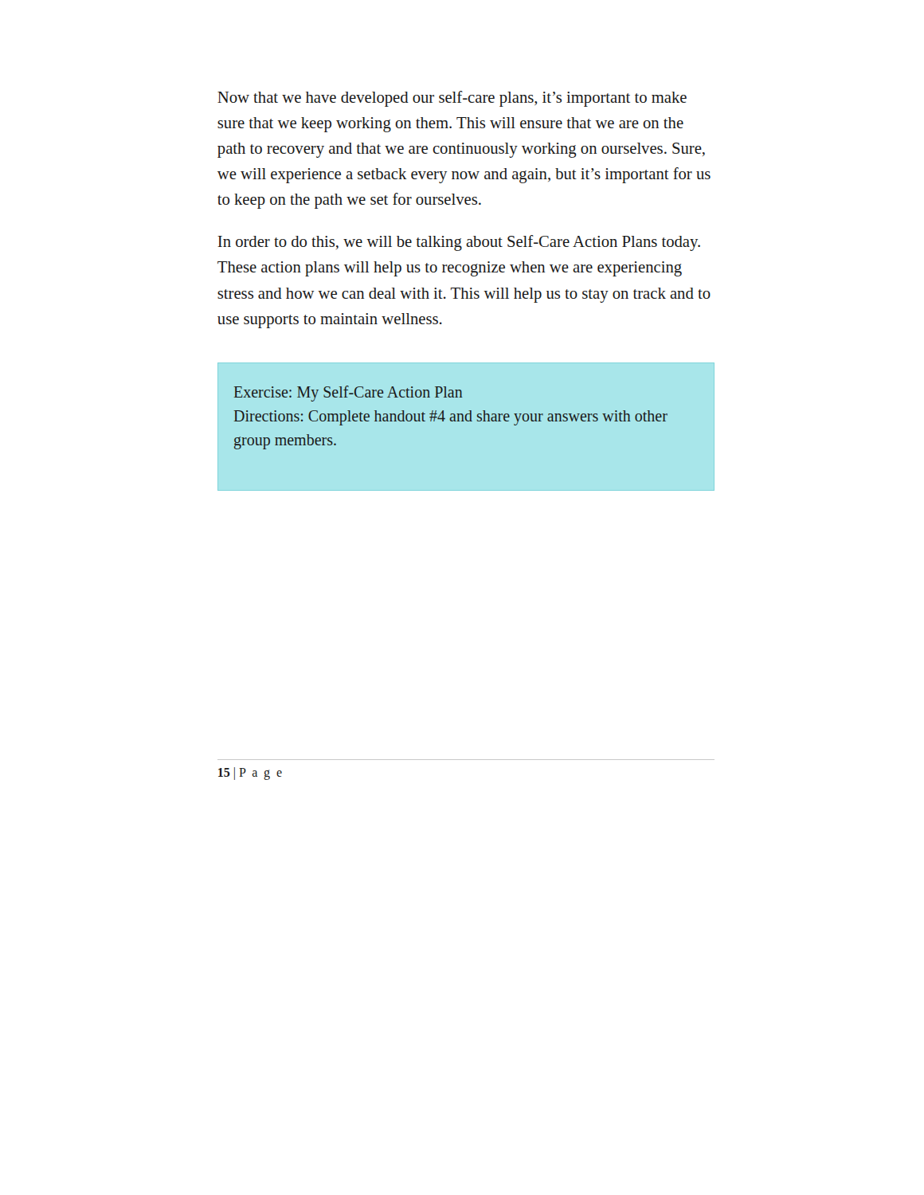Now that we have developed our self-care plans, it’s important to make sure that we keep working on them. This will ensure that we are on the path to recovery and that we are continuously working on ourselves. Sure, we will experience a setback every now and again, but it’s important for us to keep on the path we set for ourselves.
In order to do this, we will be talking about Self-Care Action Plans today. These action plans will help us to recognize when we are experiencing stress and how we can deal with it. This will help us to stay on track and to use supports to maintain wellness.
Exercise: My Self-Care Action Plan
Directions: Complete handout #4 and share your answers with other group members.
15 | P a g e